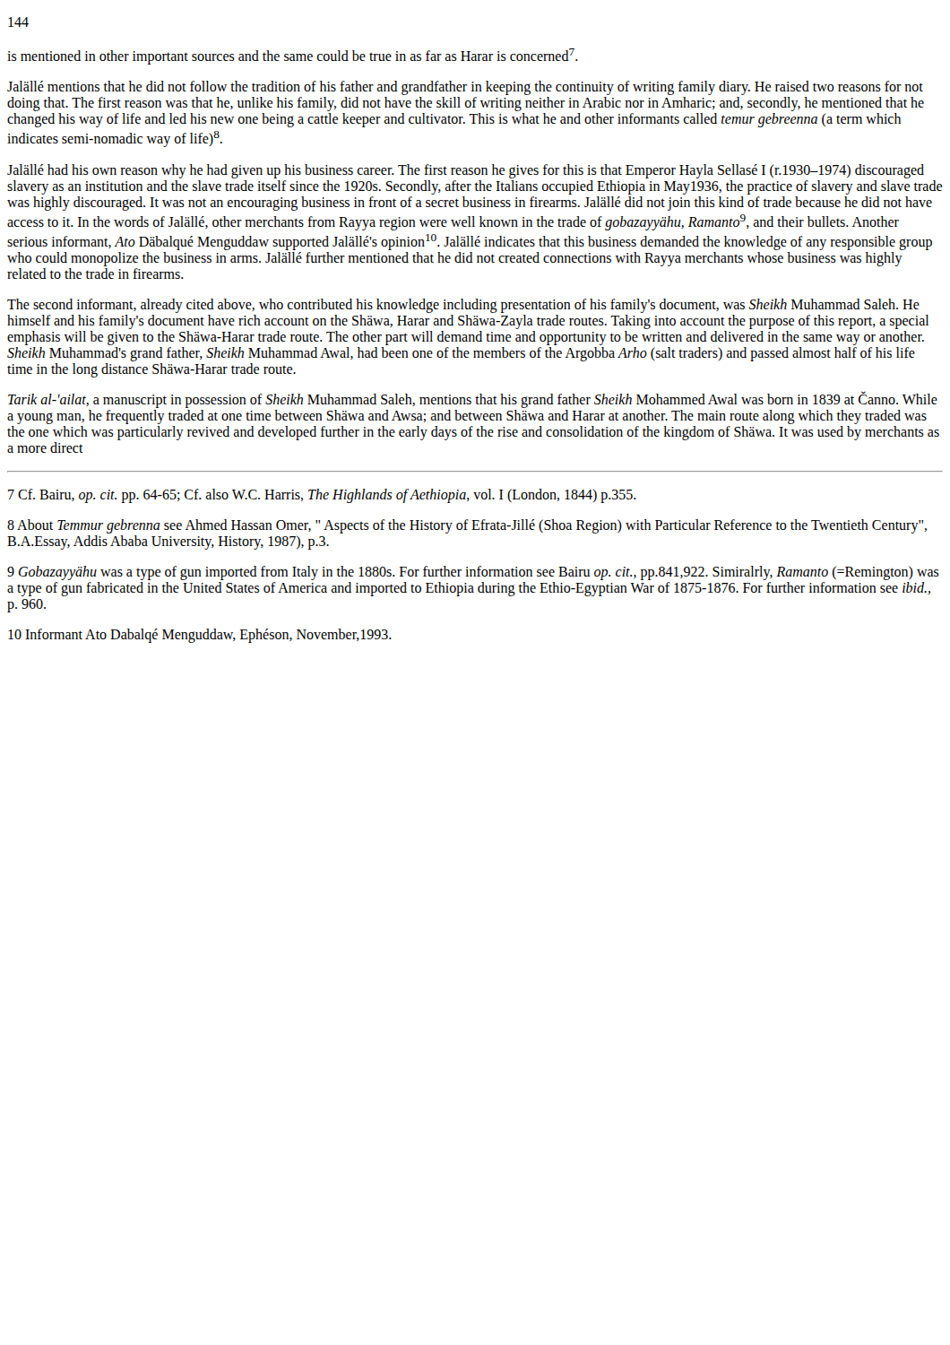144
is mentioned in other important sources and the same could be true in as far as Harar is concerned7.
Jalällé mentions that he did not follow the tradition of his father and grandfather in keeping the continuity of writing family diary. He raised two reasons for not doing that. The first reason was that he, unlike his family, did not have the skill of writing neither in Arabic nor in Amharic; and, secondly, he mentioned that he changed his way of life and led his new one being a cattle keeper and cultivator. This is what he and other informants called temur gebreenna (a term which indicates semi-nomadic way of life)8.
Jalällé had his own reason why he had given up his business career. The first reason he gives for this is that Emperor Hayla Sellasé I (r.1930–1974) discouraged slavery as an institution and the slave trade itself since the 1920s. Secondly, after the Italians occupied Ethiopia in May1936, the practice of slavery and slave trade was highly discouraged. It was not an encouraging business in front of a secret business in firearms. Jalällé did not join this kind of trade because he did not have access to it. In the words of Jalällé, other merchants from Rayya region were well known in the trade of gobazayyähu, Ramanto9, and their bullets. Another serious informant, Ato Däbalqué Menguddaw supported Jalällé's opinion10. Jalällé indicates that this business demanded the knowledge of any responsible group who could monopolize the business in arms. Jalällé further mentioned that he did not created connections with Rayya merchants whose business was highly related to the trade in firearms.
The second informant, already cited above, who contributed his knowledge including presentation of his family's document, was Sheikh Muhammad Saleh. He himself and his family's document have rich account on the Shäwa, Harar and Shäwa-Zayla trade routes. Taking into account the purpose of this report, a special emphasis will be given to the Shäwa-Harar trade route. The other part will demand time and opportunity to be written and delivered in the same way or another. Sheikh Muhammad's grand father, Sheikh Muhammad Awal, had been one of the members of the Argobba Arho (salt traders) and passed almost half of his life time in the long distance Shäwa-Harar trade route.
Tarik al-'ailat, a manuscript in possession of Sheikh Muhammad Saleh, mentions that his grand father Sheikh Mohammed Awal was born in 1839 at Čanno. While a young man, he frequently traded at one time between Shäwa and Awsa; and between Shäwa and Harar at another. The main route along which they traded was the one which was particularly revived and developed further in the early days of the rise and consolidation of the kingdom of Shäwa. It was used by merchants as a more direct
7 Cf. Bairu, op. cit. pp. 64-65; Cf. also W.C. Harris, The Highlands of Aethiopia, vol. I (London, 1844) p.355.
8 About Temmur gebrenna see Ahmed Hassan Omer, " Aspects of the History of Efrata-Jillé (Shoa Region) with Particular Reference to the Twentieth Century", B.A.Essay, Addis Ababa University, History, 1987), p.3.
9 Gobazayyähu was a type of gun imported from Italy in the 1880s. For further information see Bairu op. cit., pp.841,922. Simiralrly, Ramanto (=Remington) was a type of gun fabricated in the United States of America and imported to Ethiopia during the Ethio-Egyptian War of 1875-1876. For further information see ibid., p. 960.
10 Informant Ato Dabalqé Menguddaw, Ephéson, November,1993.